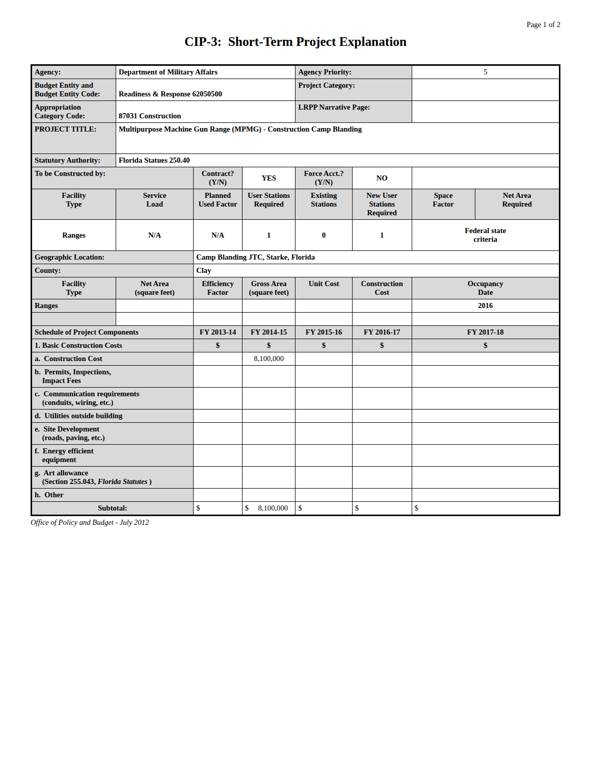Page 1 of 2
CIP-3: Short-Term Project Explanation
| Agency: | Department of Military Affairs | Agency Priority: | 5 |
| Budget Entity and Budget Entity Code: | Readiness & Response 62050500 | Project Category: | |
| Appropriation Category Code: | 87031 Construction | LRPP Narrative Page: | |
| PROJECT TITLE: | Multipurpose Machine Gun Range (MPMG) - Construction Camp Blanding |
| Statutory Authority: | Florida Statues 250.40 |
| To be Constructed by: | Contract? (Y/N) | YES | Force Acct.? (Y/N) | NO | |
| Facility Type | Service Load | Planned Used Factor | User Stations Required | Existing Stations | New User Stations Required | Space Factor | Net Area Required |
| Ranges | N/A | N/A | 1 | 0 | 1 | Federal state criteria |
| Geographic Location: | Camp Blanding JTC, Starke, Florida |
| County: | Clay |
| Facility Type | Net Area (square feet) | Efficiency Factor | Gross Area (square feet) | Unit Cost | Construction Cost | Occupancy Date |
| Ranges | | | | | | 2016 |
| Schedule of Project Components | FY 2013-14 | FY 2014-15 | FY 2015-16 | FY 2016-17 | FY 2017-18 |
| 1. Basic Construction Costs | $ | $ | $ | $ | $ |
| a. Construction Cost | | 8,100,000 | | | |
| b. Permits, Inspections, Impact Fees | | | | | |
| c. Communication requirements (conduits, wiring, etc.) | | | | | |
| d. Utilities outside building | | | | | |
| e. Site Development (roads, paving, etc.) | | | | | |
| f. Energy efficient equipment | | | | | |
| g. Art allowance (Section 255.043, Florida Statutes ) | | | | | |
| h. Other | | | | | |
| Subtotal: | $ | $ 8,100,000 | $ | $ | $ |
Office of Policy and Budget - July 2012